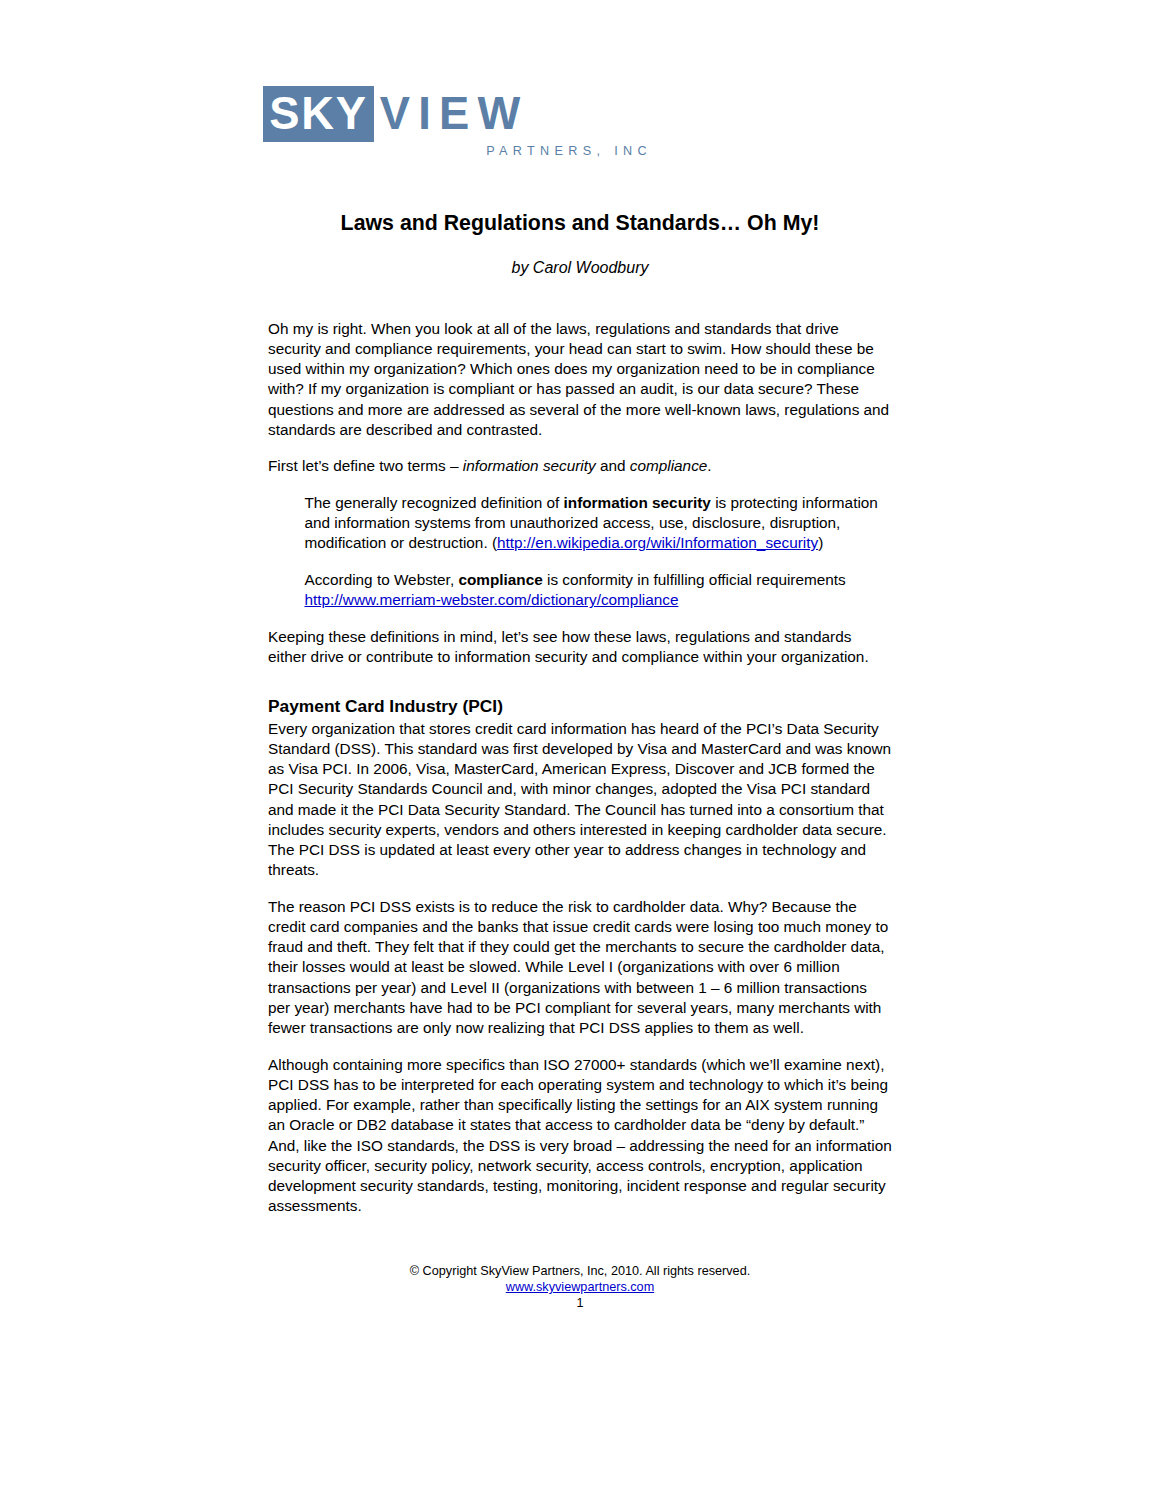SKY VIEW
PARTNERS, INC
Laws and Regulations and Standards… Oh My!
by Carol Woodbury
Oh my is right. When you look at all of the laws, regulations and standards that drive security and compliance requirements, your head can start to swim. How should these be used within my organization? Which ones does my organization need to be in compliance with? If my organization is compliant or has passed an audit, is our data secure? These questions and more are addressed as several of the more well-known laws, regulations and standards are described and contrasted.
First let’s define two terms – information security and compliance.
The generally recognized definition of information security is protecting information and information systems from unauthorized access, use, disclosure, disruption, modification or destruction. (http://en.wikipedia.org/wiki/Information_security)
According to Webster, compliance is conformity in fulfilling official requirements http://www.merriam-webster.com/dictionary/compliance
Keeping these definitions in mind, let’s see how these laws, regulations and standards either drive or contribute to information security and compliance within your organization.
Payment Card Industry (PCI)
Every organization that stores credit card information has heard of the PCI’s Data Security Standard (DSS). This standard was first developed by Visa and MasterCard and was known as Visa PCI. In 2006, Visa, MasterCard, American Express, Discover and JCB formed the PCI Security Standards Council and, with minor changes, adopted the Visa PCI standard and made it the PCI Data Security Standard. The Council has turned into a consortium that includes security experts, vendors and others interested in keeping cardholder data secure. The PCI DSS is updated at least every other year to address changes in technology and threats.
The reason PCI DSS exists is to reduce the risk to cardholder data. Why? Because the credit card companies and the banks that issue credit cards were losing too much money to fraud and theft. They felt that if they could get the merchants to secure the cardholder data, their losses would at least be slowed. While Level I (organizations with over 6 million transactions per year) and Level II (organizations with between 1 – 6 million transactions per year) merchants have had to be PCI compliant for several years, many merchants with fewer transactions are only now realizing that PCI DSS applies to them as well.
Although containing more specifics than ISO 27000+ standards (which we’ll examine next), PCI DSS has to be interpreted for each operating system and technology to which it’s being applied. For example, rather than specifically listing the settings for an AIX system running an Oracle or DB2 database it states that access to cardholder data be “deny by default.” And, like the ISO standards, the DSS is very broad – addressing the need for an information security officer, security policy, network security, access controls, encryption, application development security standards, testing, monitoring, incident response and regular security assessments.
© Copyright SkyView Partners, Inc, 2010. All rights reserved.
www.skyviewpartners.com
1